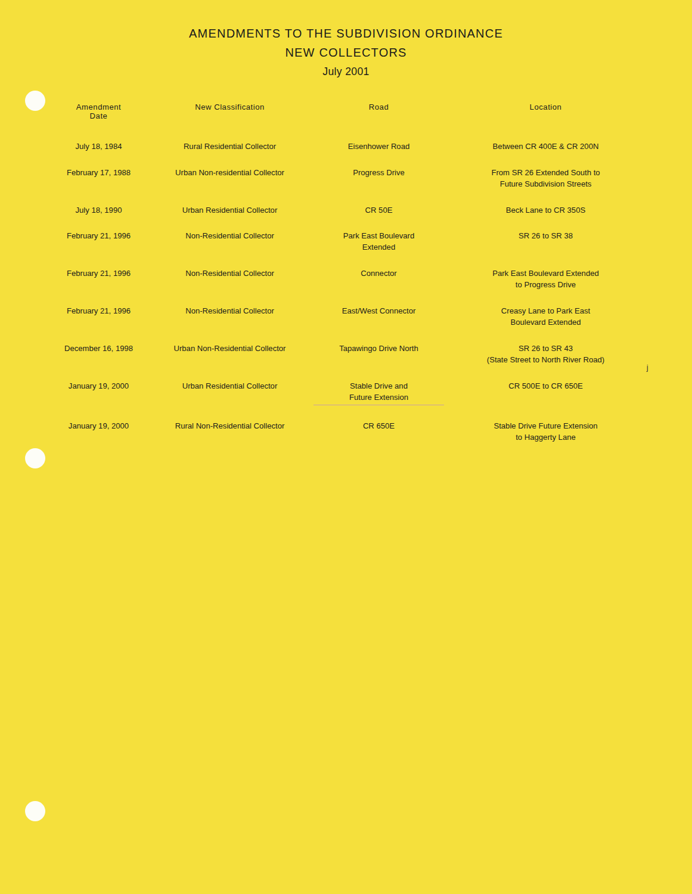j
AMENDMENTS TO THE SUBDIVISION ORDINANCE
NEW COLLECTORS
July 2001
| Amendment Date | New Classification | Road | Location |
| --- | --- | --- | --- |
| July 18, 1984 | Rural Residential Collector | Eisenhower Road | Between CR 400E & CR 200N |
| February 17, 1988 | Urban Non-residential Collector | Progress Drive | From SR 26 Extended South to Future Subdivision Streets |
| July 18, 1990 | Urban Residential Collector | CR 50E | Beck Lane to CR 350S |
| February 21, 1996 | Non-Residential Collector | Park East Boulevard Extended | SR 26 to SR 38 |
| February 21, 1996 | Non-Residential Collector | Connector | Park East Boulevard Extended to Progress Drive |
| February 21, 1996 | Non-Residential Collector | East/West Connector | Creasy Lane to Park East Boulevard Extended |
| December 16, 1998 | Urban Non-Residential Collector | Tapawingo Drive North | SR 26 to SR 43 (State Street to North River Road) |
| January 19, 2000 | Urban Residential Collector | Stable Drive and Future Extension | CR 500E to CR 650E |
| January 19, 2000 | Rural Non-Residential Collector | CR 650E | Stable Drive Future Extension to Haggerty Lane |